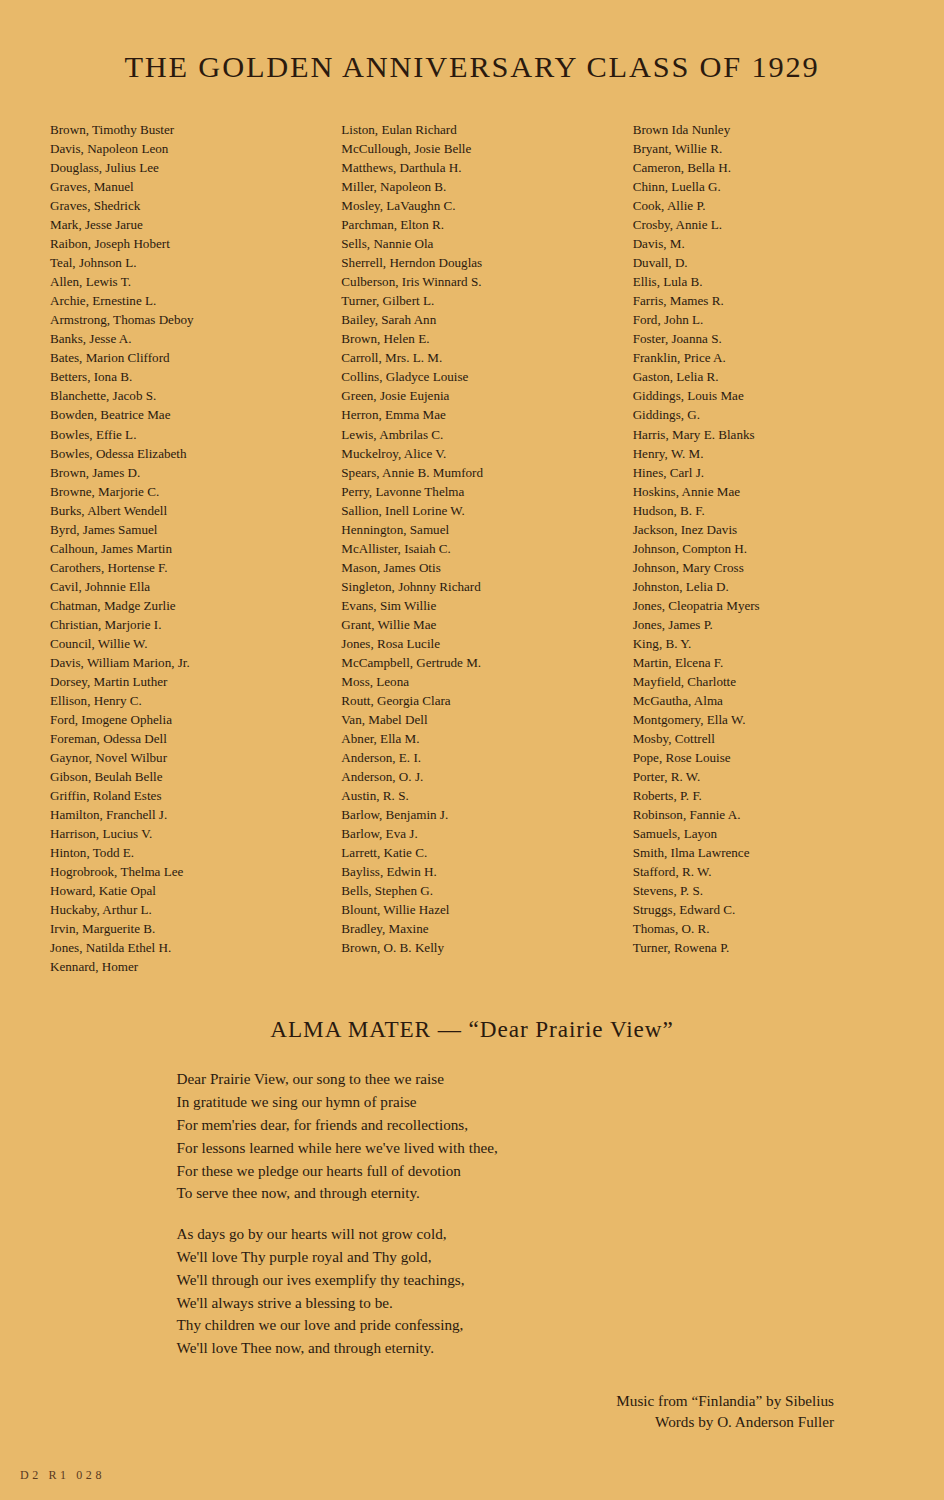THE GOLDEN ANNIVERSARY CLASS OF 1929
Brown, Timothy Buster
Davis, Napoleon Leon
Douglass, Julius Lee
Graves, Manuel
Graves, Shedrick
Mark, Jesse Jarue
Raibon, Joseph Hobert
Teal, Johnson L.
Allen, Lewis T.
Archie, Ernestine L.
Armstrong, Thomas Deboy
Banks, Jesse A.
Bates, Marion Clifford
Betters, Iona B.
Blanchette, Jacob S.
Bowden, Beatrice Mae
Bowles, Effie L.
Bowles, Odessa Elizabeth
Brown, James D.
Browne, Marjorie C.
Burks, Albert Wendell
Byrd, James Samuel
Calhoun, James Martin
Carothers, Hortense F.
Cavil, Johnnie Ella
Chatman, Madge Zurlie
Christian, Marjorie I.
Council, Willie W.
Davis, William Marion, Jr.
Dorsey, Martin Luther
Ellison, Henry C.
Ford, Imogene Ophelia
Foreman, Odessa Dell
Gaynor, Novel Wilbur
Gibson, Beulah Belle
Griffin, Roland Estes
Hamilton, Franchell J.
Harrison, Lucius V.
Hinton, Todd E.
Hogrobrook, Thelma Lee
Howard, Katie Opal
Huckaby, Arthur L.
Irvin, Marguerite B.
Jones, Natilda Ethel H.
Kennard, Homer
Liston, Eulan Richard
McCullough, Josie Belle
Matthews, Darthula H.
Miller, Napoleon B.
Mosley, LaVaughn C.
Parchman, Elton R.
Sells, Nannie Ola
Sherrell, Herndon Douglas
Culberson, Iris Winnard S.
Turner, Gilbert L.
Bailey, Sarah Ann
Brown, Helen E.
Carroll, Mrs. L. M.
Collins, Gladyce Louise
Green, Josie Eujenia
Herron, Emma Mae
Lewis, Ambrilas C.
Muckelroy, Alice V.
Spears, Annie B. Mumford
Perry, Lavonne Thelma
Sallion, Inell Lorine W.
Hennington, Samuel
McAllister, Isaiah C.
Mason, James Otis
Singleton, Johnny Richard
Evans, Sim Willie
Grant, Willie Mae
Jones, Rosa Lucile
McCampbell, Gertrude M.
Moss, Leona
Routt, Georgia Clara
Van, Mabel Dell
Abner, Ella M.
Anderson, E. I.
Anderson, O. J.
Austin, R. S.
Barlow, Benjamin J.
Barlow, Eva J.
Larrett, Katie C.
Bayliss, Edwin H.
Bells, Stephen G.
Blount, Willie Hazel
Bradley, Maxine
Brown, O. B. Kelly
Brown Ida Nunley
Bryant, Willie R.
Cameron, Bella H.
Chinn, Luella G.
Cook, Allie P.
Crosby, Annie L.
Davis, M.
Duvall, D.
Ellis, Lula B.
Farris, Mames R.
Ford, John L.
Foster, Joanna S.
Franklin, Price A.
Gaston, Lelia R.
Giddings, Louis Mae
Giddings, G.
Harris, Mary E. Blanks
Henry, W. M.
Hines, Carl J.
Hoskins, Annie Mae
Hudson, B. F.
Jackson, Inez Davis
Johnson, Compton H.
Johnson, Mary Cross
Johnston, Lelia D.
Jones, Cleopatria Myers
Jones, James P.
King, B. Y.
Martin, Elcena F.
Mayfield, Charlotte
McGautha, Alma
Montgomery, Ella W.
Mosby, Cottrell
Pope, Rose Louise
Porter, R. W.
Roberts, P. F.
Robinson, Fannie A.
Samuels, Layon
Smith, Ilma Lawrence
Stafford, R. W.
Stevens, P. S.
Struggs, Edward C.
Thomas, O. R.
Turner, Rowena P.
ALMA MATER — “Dear Prairie View”
Dear Prairie View, our song to thee we raise
In gratitude we sing our hymn of praise
For mem'ries dear, for friends and recollections,
For lessons learned while here we've lived with thee,
For these we pledge our hearts full of devotion
To serve thee now, and through eternity.
As days go by our hearts will not grow cold,
We'll love Thy purple royal and Thy gold,
We'll through our ives exemplify thy teachings,
We'll always strive a blessing to be.
Thy children we our love and pride confessing,
We'll love Thee now, and through eternity.
Music from “Finlandia” by Sibelius
Words by O. Anderson Fuller
D2 R1 028